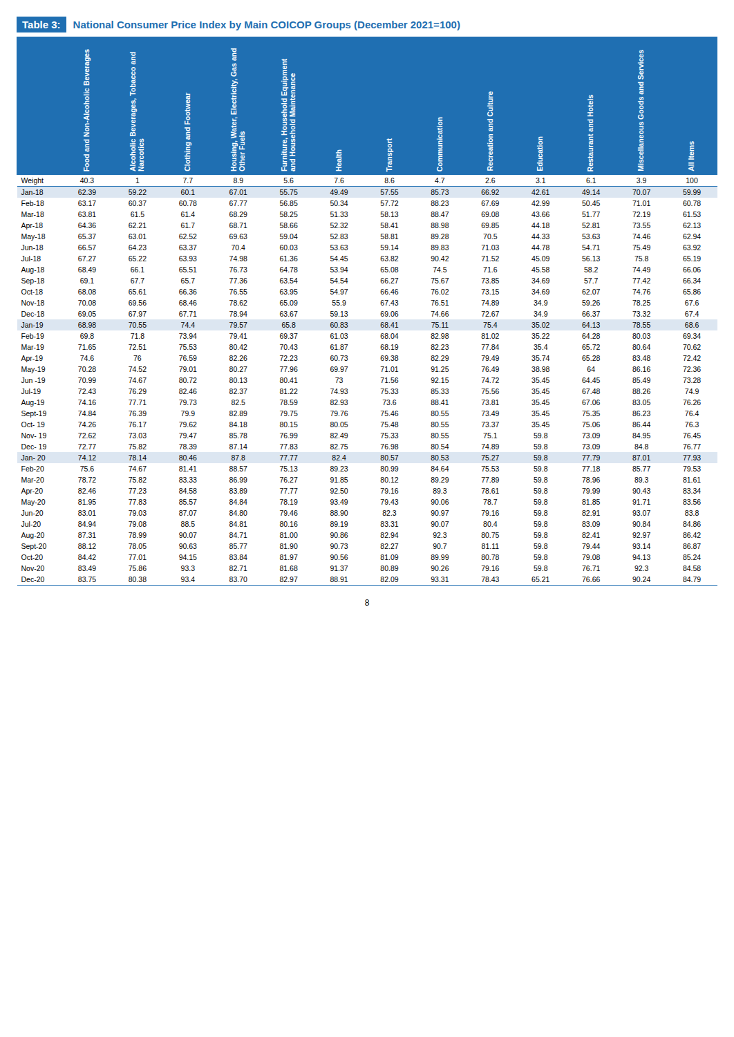Table 3: National Consumer Price Index by Main COICOP Groups (December 2021=100)
| | Food and Non-Alcoholic Beverages | Alcoholic Beverages, Tobacco and Narcotics | Clothing and Footwear | Housing, Water, Electricity, Gas and Other Fuels | Furniture, Household Equipment and Household Maintenance | Health | Transport | Communication | Recreation and Culture | Education | Restaurant and Hotels | Miscellaneous Goods and Services | All Items |
| --- | --- | --- | --- | --- | --- | --- | --- | --- | --- | --- | --- | --- | --- |
| Weight | 40.3 | 1 | 7.7 | 8.9 | 5.6 | 7.6 | 8.6 | 4.7 | 2.6 | 3.1 | 6.1 | 3.9 | 100 |
| Jan-18 | 62.39 | 59.22 | 60.1 | 67.01 | 55.75 | 49.49 | 57.55 | 85.73 | 66.92 | 42.61 | 49.14 | 70.07 | 59.99 |
| Feb-18 | 63.17 | 60.37 | 60.78 | 67.77 | 56.85 | 50.34 | 57.72 | 88.23 | 67.69 | 42.99 | 50.45 | 71.01 | 60.78 |
| Mar-18 | 63.81 | 61.5 | 61.4 | 68.29 | 58.25 | 51.33 | 58.13 | 88.47 | 69.08 | 43.66 | 51.77 | 72.19 | 61.53 |
| Apr-18 | 64.36 | 62.21 | 61.7 | 68.71 | 58.66 | 52.32 | 58.41 | 88.98 | 69.85 | 44.18 | 52.81 | 73.55 | 62.13 |
| May-18 | 65.37 | 63.01 | 62.52 | 69.63 | 59.04 | 52.83 | 58.81 | 89.28 | 70.5 | 44.33 | 53.63 | 74.46 | 62.94 |
| Jun-18 | 66.57 | 64.23 | 63.37 | 70.4 | 60.03 | 53.63 | 59.14 | 89.83 | 71.03 | 44.78 | 54.71 | 75.49 | 63.92 |
| Jul-18 | 67.27 | 65.22 | 63.93 | 74.98 | 61.36 | 54.45 | 63.82 | 90.42 | 71.52 | 45.09 | 56.13 | 75.8 | 65.19 |
| Aug-18 | 68.49 | 66.1 | 65.51 | 76.73 | 64.78 | 53.94 | 65.08 | 74.5 | 71.6 | 45.58 | 58.2 | 74.49 | 66.06 |
| Sep-18 | 69.1 | 67.7 | 65.7 | 77.36 | 63.54 | 54.54 | 66.27 | 75.67 | 73.85 | 34.69 | 57.7 | 77.42 | 66.34 |
| Oct-18 | 68.08 | 65.61 | 66.36 | 76.55 | 63.95 | 54.97 | 66.46 | 76.02 | 73.15 | 34.69 | 62.07 | 74.76 | 65.86 |
| Nov-18 | 70.08 | 69.56 | 68.46 | 78.62 | 65.09 | 55.9 | 67.43 | 76.51 | 74.89 | 34.9 | 59.26 | 78.25 | 67.6 |
| Dec-18 | 69.05 | 67.97 | 67.71 | 78.94 | 63.67 | 59.13 | 69.06 | 74.66 | 72.67 | 34.9 | 66.37 | 73.32 | 67.4 |
| Jan-19 | 68.98 | 70.55 | 74.4 | 79.57 | 65.8 | 60.83 | 68.41 | 75.11 | 75.4 | 35.02 | 64.13 | 78.55 | 68.6 |
| Feb-19 | 69.8 | 71.8 | 73.94 | 79.41 | 69.37 | 61.03 | 68.04 | 82.98 | 81.02 | 35.22 | 64.28 | 80.03 | 69.34 |
| Mar-19 | 71.65 | 72.51 | 75.53 | 80.42 | 70.43 | 61.87 | 68.19 | 82.23 | 77.84 | 35.4 | 65.72 | 80.64 | 70.62 |
| Apr-19 | 74.6 | 76 | 76.59 | 82.26 | 72.23 | 60.73 | 69.38 | 82.29 | 79.49 | 35.74 | 65.28 | 83.48 | 72.42 |
| May-19 | 70.28 | 74.52 | 79.01 | 80.27 | 77.96 | 69.97 | 71.01 | 91.25 | 76.49 | 38.98 | 64 | 86.16 | 72.36 |
| Jun -19 | 70.99 | 74.67 | 80.72 | 80.13 | 80.41 | 73 | 71.56 | 92.15 | 74.72 | 35.45 | 64.45 | 85.49 | 73.28 |
| Jul-19 | 72.43 | 76.29 | 82.46 | 82.37 | 81.22 | 74.93 | 75.33 | 85.33 | 75.56 | 35.45 | 67.48 | 88.26 | 74.9 |
| Aug-19 | 74.16 | 77.71 | 79.73 | 82.5 | 78.59 | 82.93 | 73.6 | 88.41 | 73.81 | 35.45 | 67.06 | 83.05 | 76.26 |
| Sept-19 | 74.84 | 76.39 | 79.9 | 82.89 | 79.75 | 79.76 | 75.46 | 80.55 | 73.49 | 35.45 | 75.35 | 86.23 | 76.4 |
| Oct- 19 | 74.26 | 76.17 | 79.62 | 84.18 | 80.15 | 80.05 | 75.48 | 80.55 | 73.37 | 35.45 | 75.06 | 86.44 | 76.3 |
| Nov- 19 | 72.62 | 73.03 | 79.47 | 85.78 | 76.99 | 82.49 | 75.33 | 80.55 | 75.1 | 59.8 | 73.09 | 84.95 | 76.45 |
| Dec- 19 | 72.77 | 75.82 | 78.39 | 87.14 | 77.83 | 82.75 | 76.98 | 80.54 | 74.89 | 59.8 | 73.09 | 84.8 | 76.77 |
| Jan- 20 | 74.12 | 78.14 | 80.46 | 87.8 | 77.77 | 82.4 | 80.57 | 80.53 | 75.27 | 59.8 | 77.79 | 87.01 | 77.93 |
| Feb-20 | 75.6 | 74.67 | 81.41 | 88.57 | 75.13 | 89.23 | 80.99 | 84.64 | 75.53 | 59.8 | 77.18 | 85.77 | 79.53 |
| Mar-20 | 78.72 | 75.82 | 83.33 | 86.99 | 76.27 | 91.85 | 80.12 | 89.29 | 77.89 | 59.8 | 78.96 | 89.3 | 81.61 |
| Apr-20 | 82.46 | 77.23 | 84.58 | 83.89 | 77.77 | 92.50 | 79.16 | 89.3 | 78.61 | 59.8 | 79.99 | 90.43 | 83.34 |
| May-20 | 81.95 | 77.83 | 85.57 | 84.84 | 78.19 | 93.49 | 79.43 | 90.06 | 78.7 | 59.8 | 81.85 | 91.71 | 83.56 |
| Jun-20 | 83.01 | 79.03 | 87.07 | 84.80 | 79.46 | 88.90 | 82.3 | 90.97 | 79.16 | 59.8 | 82.91 | 93.07 | 83.8 |
| Jul-20 | 84.94 | 79.08 | 88.5 | 84.81 | 80.16 | 89.19 | 83.31 | 90.07 | 80.4 | 59.8 | 83.09 | 90.84 | 84.86 |
| Aug-20 | 87.31 | 78.99 | 90.07 | 84.71 | 81.00 | 90.86 | 82.94 | 92.3 | 80.75 | 59.8 | 82.41 | 92.97 | 86.42 |
| Sept-20 | 88.12 | 78.05 | 90.63 | 85.77 | 81.90 | 90.73 | 82.27 | 90.7 | 81.11 | 59.8 | 79.44 | 93.14 | 86.87 |
| Oct-20 | 84.42 | 77.01 | 94.15 | 83.84 | 81.97 | 90.56 | 81.09 | 89.99 | 80.78 | 59.8 | 79.08 | 94.13 | 85.24 |
| Nov-20 | 83.49 | 75.86 | 93.3 | 82.71 | 81.68 | 91.37 | 80.89 | 90.26 | 79.16 | 59.8 | 76.71 | 92.3 | 84.58 |
| Dec-20 | 83.75 | 80.38 | 93.4 | 83.70 | 82.97 | 88.91 | 82.09 | 93.31 | 78.43 | 65.21 | 76.66 | 90.24 | 84.79 |
8